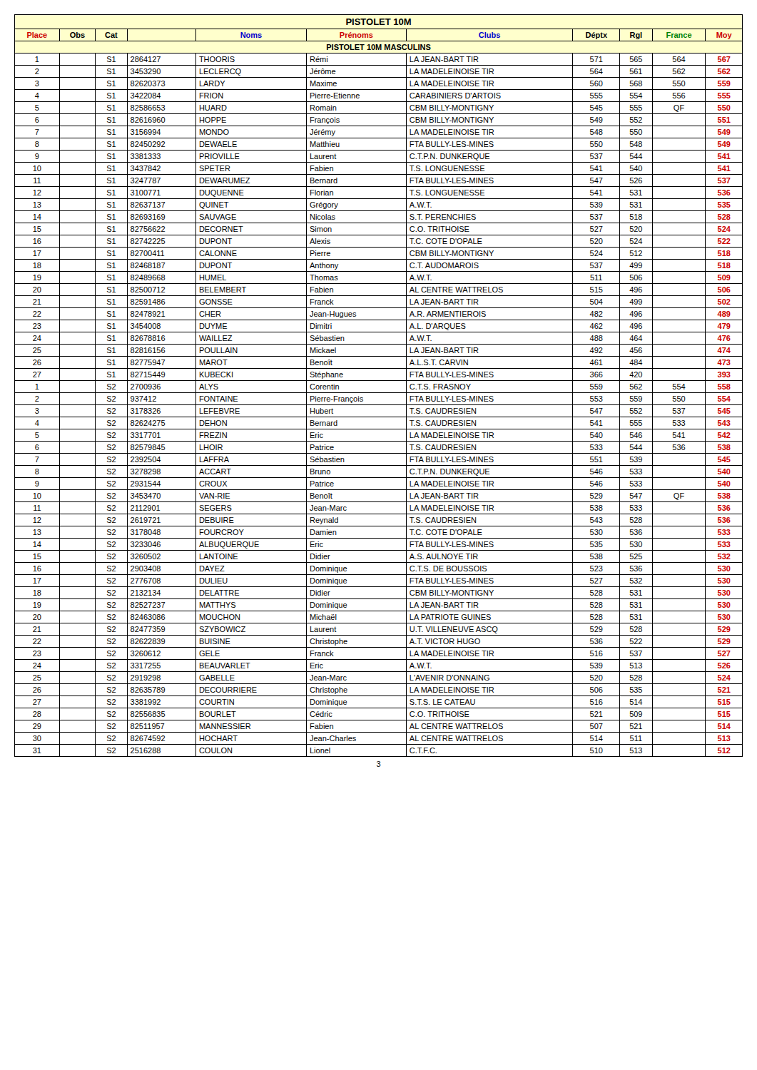| PISTOLET 10M |
| Place | Obs | Cat | | Noms | Prénoms | Clubs | Déptx | Rgl | France | Moy |
| PISTOLET 10M MASCULINS |
| 1 | | S1 | 2864127 | THOORIS | Rémi | LA JEAN-BART TIR | 571 | 565 | 564 | 567 |
| 2 | | S1 | 3453290 | LECLERCQ | Jérôme | LA MADELEINOISE TIR | 564 | 561 | 562 | 562 |
| 3 | | S1 | 82620373 | LARDY | Maxime | LA MADELEINOISE TIR | 560 | 568 | 550 | 559 |
| 4 | | S1 | 3422084 | FRION | Pierre-Etienne | CARABINIERS D'ARTOIS | 555 | 554 | 556 | 555 |
| 5 | | S1 | 82586653 | HUARD | Romain | CBM BILLY-MONTIGNY | 545 | 555 | QF | 550 |
| 6 | | S1 | 82616960 | HOPPE | François | CBM BILLY-MONTIGNY | 549 | 552 | | 551 |
| 7 | | S1 | 3156994 | MONDO | Jérémy | LA MADELEINOISE TIR | 548 | 550 | | 549 |
| 8 | | S1 | 82450292 | DEWAELE | Matthieu | FTA BULLY-LES-MINES | 550 | 548 | | 549 |
| 9 | | S1 | 3381333 | PRIOVILLE | Laurent | C.T.P.N. DUNKERQUE | 537 | 544 | | 541 |
| 10 | | S1 | 3437842 | SPETER | Fabien | T.S. LONGUENESSE | 541 | 540 | | 541 |
| 11 | | S1 | 3247787 | DEWARUMEZ | Bernard | FTA BULLY-LES-MINES | 547 | 526 | | 537 |
| 12 | | S1 | 3100771 | DUQUENNE | Florian | T.S. LONGUENESSE | 541 | 531 | | 536 |
| 13 | | S1 | 82637137 | QUINET | Grégory | A.W.T. | 539 | 531 | | 535 |
| 14 | | S1 | 82693169 | SAUVAGE | Nicolas | S.T. PERENCHIES | 537 | 518 | | 528 |
| 15 | | S1 | 82756622 | DECORNET | Simon | C.O. TRITHOISE | 527 | 520 | | 524 |
| 16 | | S1 | 82742225 | DUPONT | Alexis | T.C. COTE D'OPALE | 520 | 524 | | 522 |
| 17 | | S1 | 82700411 | CALONNE | Pierre | CBM BILLY-MONTIGNY | 524 | 512 | | 518 |
| 18 | | S1 | 82468187 | DUPONT | Anthony | C.T. AUDOMAROIS | 537 | 499 | | 518 |
| 19 | | S1 | 82489668 | HUMEL | Thomas | A.W.T. | 511 | 506 | | 509 |
| 20 | | S1 | 82500712 | BELEMBERT | Fabien | AL CENTRE WATTRELOS | 515 | 496 | | 506 |
| 21 | | S1 | 82591486 | GONSSE | Franck | LA JEAN-BART TIR | 504 | 499 | | 502 |
| 22 | | S1 | 82478921 | CHER | Jean-Hugues | A.R. ARMENTIEROIS | 482 | 496 | | 489 |
| 23 | | S1 | 3454008 | DUYME | Dimitri | A.L. D'ARQUES | 462 | 496 | | 479 |
| 24 | | S1 | 82678816 | WAILLEZ | Sébastien | A.W.T. | 488 | 464 | | 476 |
| 25 | | S1 | 82816156 | POULLAIN | Mickael | LA JEAN-BART TIR | 492 | 456 | | 474 |
| 26 | | S1 | 82775947 | MAROT | Benoît | A.L.S.T. CARVIN | 461 | 484 | | 473 |
| 27 | | S1 | 82715449 | KUBECKI | Stéphane | FTA BULLY-LES-MINES | 366 | 420 | | 393 |
| 1 | | S2 | 2700936 | ALYS | Corentin | C.T.S. FRASNOY | 559 | 562 | 554 | 558 |
| 2 | | S2 | 937412 | FONTAINE | Pierre-François | FTA BULLY-LES-MINES | 553 | 559 | 550 | 554 |
| 3 | | S2 | 3178326 | LEFEBVRE | Hubert | T.S. CAUDRESIEN | 547 | 552 | 537 | 545 |
| 4 | | S2 | 82624275 | DEHON | Bernard | T.S. CAUDRESIEN | 541 | 555 | 533 | 543 |
| 5 | | S2 | 3317701 | FREZIN | Eric | LA MADELEINOISE TIR | 540 | 546 | 541 | 542 |
| 6 | | S2 | 82579845 | LHOIR | Patrice | T.S. CAUDRESIEN | 533 | 544 | 536 | 538 |
| 7 | | S2 | 2392504 | LAFFRA | Sébastien | FTA BULLY-LES-MINES | 551 | 539 | | 545 |
| 8 | | S2 | 3278298 | ACCART | Bruno | C.T.P.N. DUNKERQUE | 546 | 533 | | 540 |
| 9 | | S2 | 2931544 | CROUX | Patrice | LA MADELEINOISE TIR | 546 | 533 | | 540 |
| 10 | | S2 | 3453470 | VAN-RIE | Benoît | LA JEAN-BART TIR | 529 | 547 | QF | 538 |
| 11 | | S2 | 2112901 | SEGERS | Jean-Marc | LA MADELEINOISE TIR | 538 | 533 | | 536 |
| 12 | | S2 | 2619721 | DEBUIRE | Reynald | T.S. CAUDRESIEN | 543 | 528 | | 536 |
| 13 | | S2 | 3178048 | FOURCROY | Damien | T.C. COTE D'OPALE | 530 | 536 | | 533 |
| 14 | | S2 | 3233046 | ALBUQUERQUE | Eric | FTA BULLY-LES-MINES | 535 | 530 | | 533 |
| 15 | | S2 | 3260502 | LANTOINE | Didier | A.S. AULNOYE TIR | 538 | 525 | | 532 |
| 16 | | S2 | 2903408 | DAYEZ | Dominique | C.T.S. DE BOUSSOIS | 523 | 536 | | 530 |
| 17 | | S2 | 2776708 | DULIEU | Dominique | FTA BULLY-LES-MINES | 527 | 532 | | 530 |
| 18 | | S2 | 2132134 | DELATTRE | Didier | CBM BILLY-MONTIGNY | 528 | 531 | | 530 |
| 19 | | S2 | 82527237 | MATTHYS | Dominique | LA JEAN-BART TIR | 528 | 531 | | 530 |
| 20 | | S2 | 82463086 | MOUCHON | Michaël | LA PATRIOTE GUINES | 528 | 531 | | 530 |
| 21 | | S2 | 82477359 | SZYBOWICZ | Laurent | U.T. VILLENEUVE ASCQ | 529 | 528 | | 529 |
| 22 | | S2 | 82622839 | BUISINE | Christophe | A.T. VICTOR HUGO | 536 | 522 | | 529 |
| 23 | | S2 | 3260612 | GELE | Franck | LA MADELEINOISE TIR | 516 | 537 | | 527 |
| 24 | | S2 | 3317255 | BEAUVARLET | Eric | A.W.T. | 539 | 513 | | 526 |
| 25 | | S2 | 2919298 | GABELLE | Jean-Marc | L'AVENIR D'ONNAING | 520 | 528 | | 524 |
| 26 | | S2 | 82635789 | DECOURRIERE | Christophe | LA MADELEINOISE TIR | 506 | 535 | | 521 |
| 27 | | S2 | 3381992 | COURTIN | Dominique | S.T.S. LE CATEAU | 516 | 514 | | 515 |
| 28 | | S2 | 82556835 | BOURLET | Cédric | C.O. TRITHOISE | 521 | 509 | | 515 |
| 29 | | S2 | 82511957 | MANNESSIER | Fabien | AL CENTRE WATTRELOS | 507 | 521 | | 514 |
| 30 | | S2 | 82674592 | HOCHART | Jean-Charles | AL CENTRE WATTRELOS | 514 | 511 | | 513 |
| 31 | | S2 | 2516288 | COULON | Lionel | C.T.F.C. | 510 | 513 | | 512 |
3